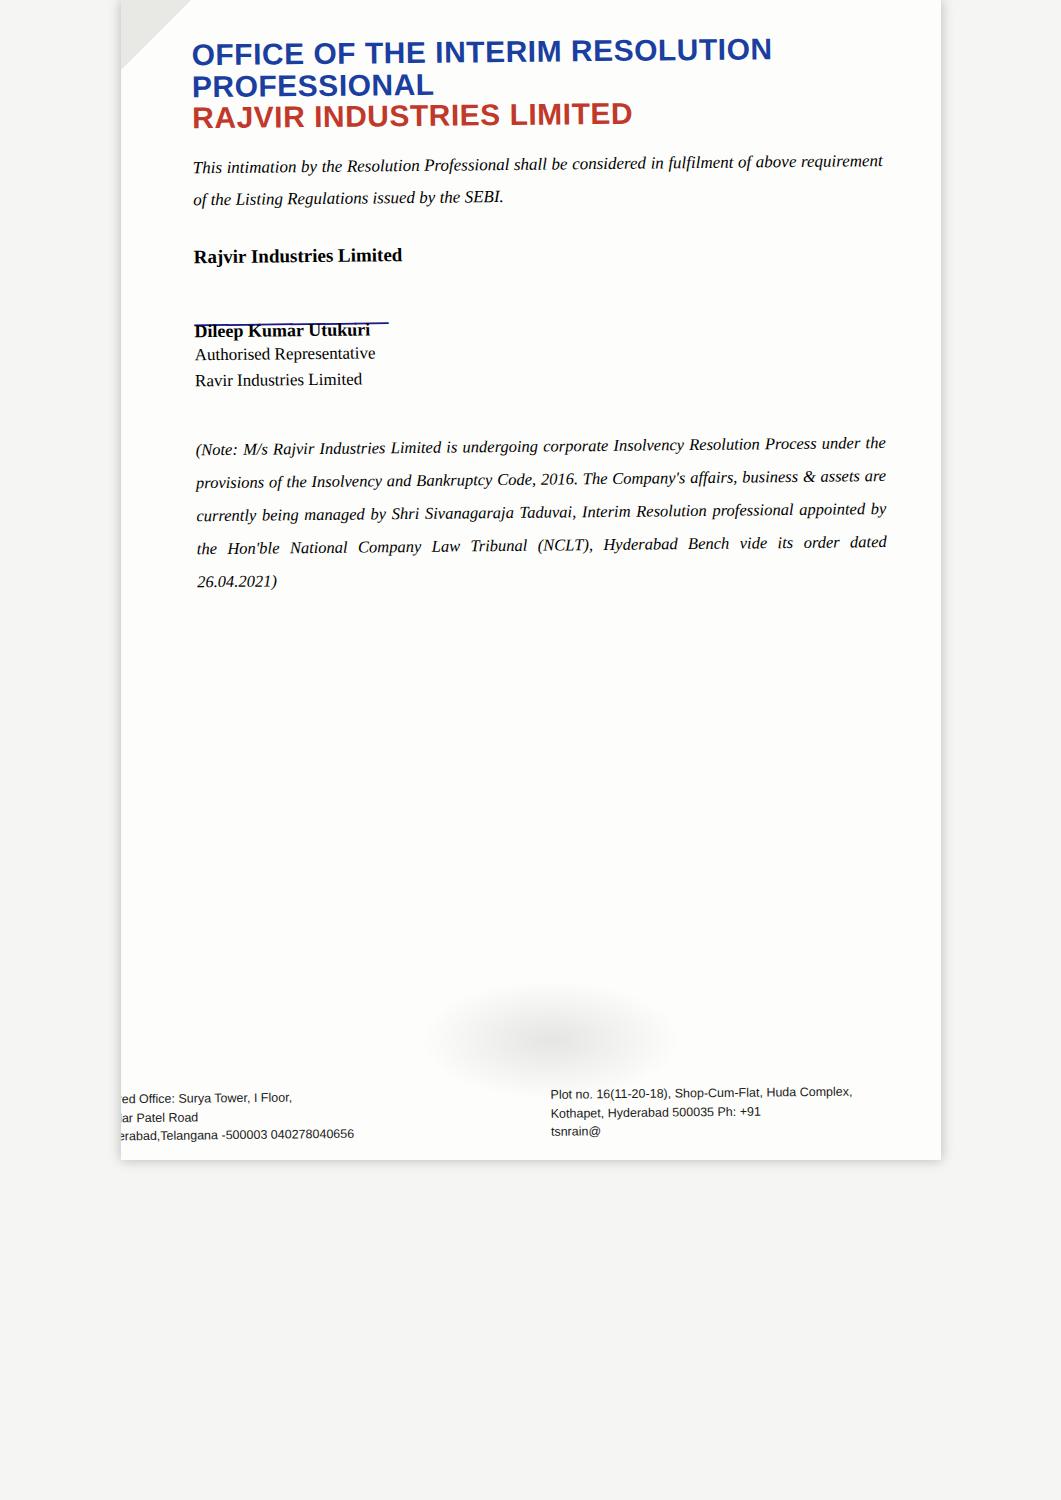OFFICE OF THE INTERIM RESOLUTION PROFESSIONAL
RAJVIR INDUSTRIES LIMITED
This intimation by the Resolution Professional shall be considered in fulfilment of above requirement of the Listing Regulations issued by the SEBI.
Rajvir Industries Limited
——————
Dileep Kumar Utukuri
Authorised Representative
Ravir Industries Limited
(Note: M/s Rajvir Industries Limited is undergoing corporate Insolvency Resolution Process under the provisions of the Insolvency and Bankruptcy Code, 2016. The Company's affairs, business & assets are currently being managed by Shri Sivanagaraja Taduvai, Interim Resolution professional appointed by the Hon'ble National Company Law Tribunal (NCLT), Hyderabad Bench vide its order dated 26.04.2021)
ered Office: Surya Tower, I Floor,
rdar Patel Road
derabad,Telangana -500003 040278040656
Plot no. 16(11-20-18), Shop-Cum-Flat, Huda Complex,
Kothapet, Hyderabad 500035 Ph: +91
tsnrain@